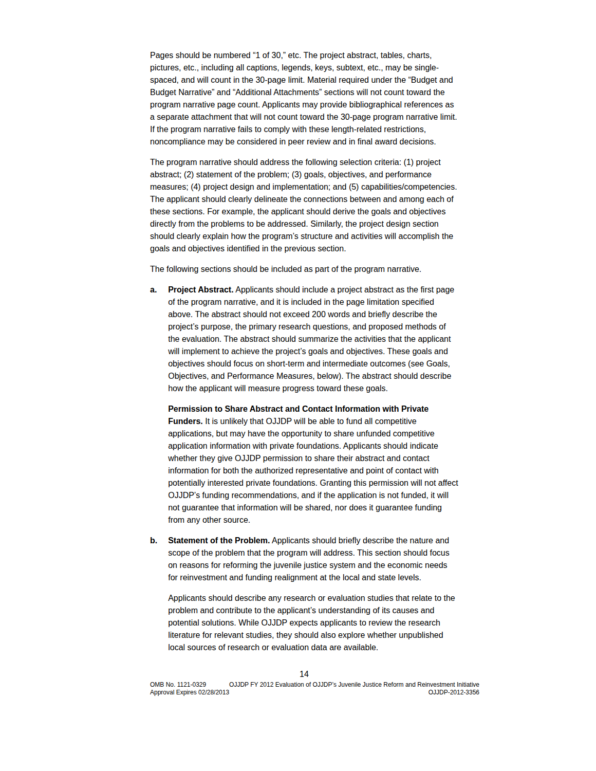Pages should be numbered “1 of 30,” etc. The project abstract, tables, charts, pictures, etc., including all captions, legends, keys, subtext, etc., may be single-spaced, and will count in the 30-page limit. Material required under the “Budget and Budget Narrative” and “Additional Attachments” sections will not count toward the program narrative page count. Applicants may provide bibliographical references as a separate attachment that will not count toward the 30-page program narrative limit. If the program narrative fails to comply with these length-related restrictions, noncompliance may be considered in peer review and in final award decisions.
The program narrative should address the following selection criteria: (1) project abstract; (2) statement of the problem; (3) goals, objectives, and performance measures; (4) project design and implementation; and (5) capabilities/competencies. The applicant should clearly delineate the connections between and among each of these sections. For example, the applicant should derive the goals and objectives directly from the problems to be addressed. Similarly, the project design section should clearly explain how the program’s structure and activities will accomplish the goals and objectives identified in the previous section.
The following sections should be included as part of the program narrative.
a.
Project Abstract. Applicants should include a project abstract as the first page of the program narrative, and it is included in the page limitation specified above. The abstract should not exceed 200 words and briefly describe the project’s purpose, the primary research questions, and proposed methods of the evaluation. The abstract should summarize the activities that the applicant will implement to achieve the project’s goals and objectives. These goals and objectives should focus on short-term and intermediate outcomes (see Goals, Objectives, and Performance Measures, below). The abstract should describe how the applicant will measure progress toward these goals.
Permission to Share Abstract and Contact Information with Private Funders. It is unlikely that OJJDP will be able to fund all competitive applications, but may have the opportunity to share unfunded competitive application information with private foundations. Applicants should indicate whether they give OJJDP permission to share their abstract and contact information for both the authorized representative and point of contact with potentially interested private foundations. Granting this permission will not affect OJJDP’s funding recommendations, and if the application is not funded, it will not guarantee that information will be shared, nor does it guarantee funding from any other source.
b.
Statement of the Problem. Applicants should briefly describe the nature and scope of the problem that the program will address. This section should focus on reasons for reforming the juvenile justice system and the economic needs for reinvestment and funding realignment at the local and state levels.
Applicants should describe any research or evaluation studies that relate to the problem and contribute to the applicant’s understanding of its causes and potential solutions. While OJJDP expects applicants to review the research literature for relevant studies, they should also explore whether unpublished local sources of research or evaluation data are available.
14
OMB No. 1121-0329
Approval Expires 02/28/2013
OJJDP FY 2012 Evaluation of OJJDP’s Juvenile Justice Reform and Reinvestment Initiative
OJJDP-2012-3356